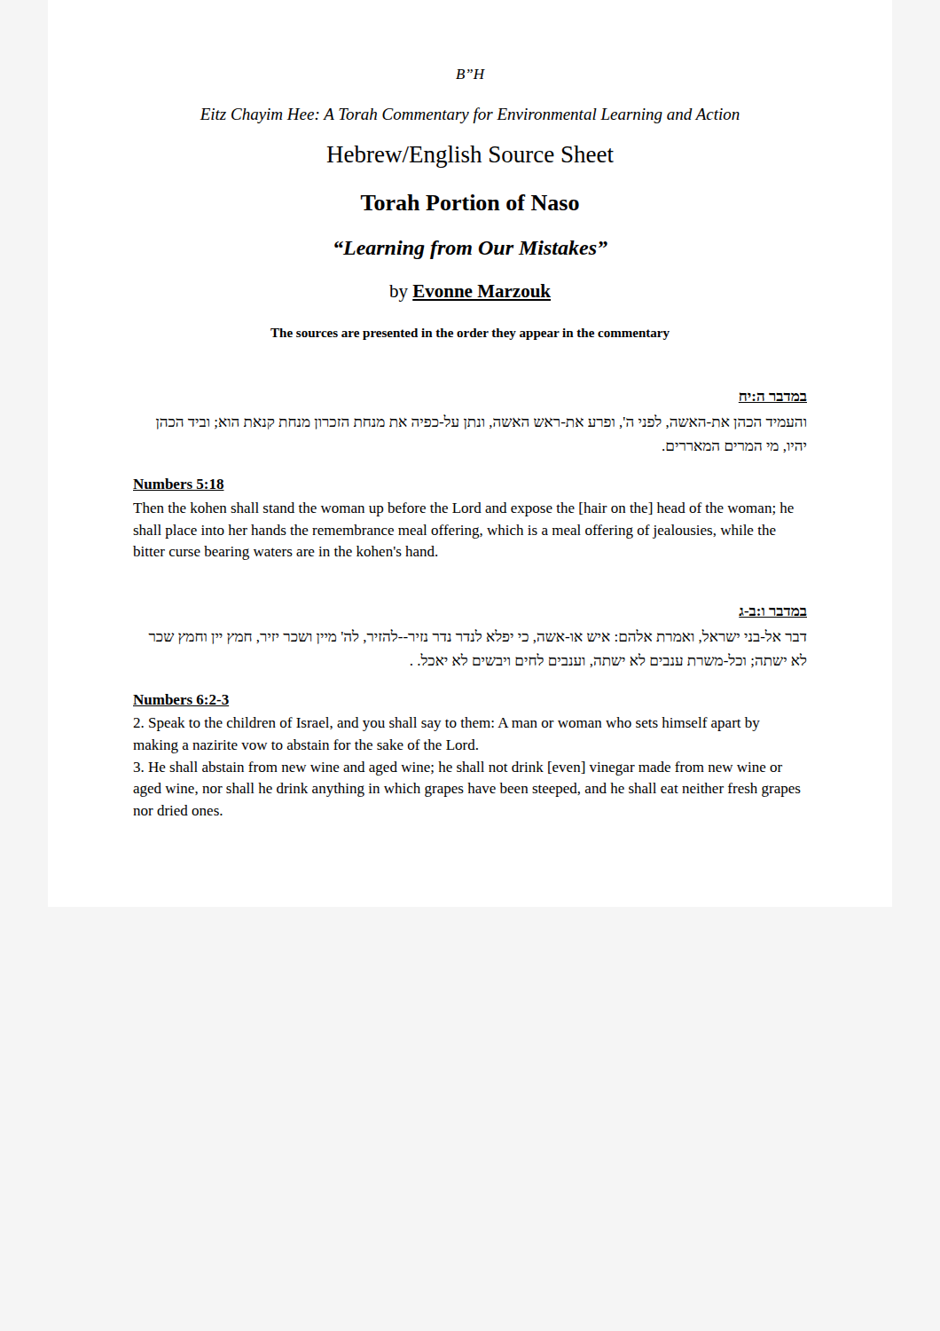B”H
Eitz Chayim Hee: A Torah Commentary for Environmental Learning and Action
Hebrew/English Source Sheet
Torah Portion of Naso
“Learning from Our Mistakes”
by Evonne Marzouk
The sources are presented in the order they appear in the commentary
במדבר ה:יח
והעמיד הכהן את-האשה, לפני ה', ופרע את-ראש האשה, ונתן על-כפיה את מנחת הזכרון מנחת קנאת הוא; וביד הכהן יהיו, מי המרים המאררים.
Numbers 5:18
Then the kohen shall stand the woman up before the Lord and expose the [hair on the] head of the woman; he shall place into her hands the remembrance meal offering, which is a meal offering of jealousies, while the bitter curse bearing waters are in the kohen's hand.
במדבר ו:ב-ג
דבר אל-בני ישראל, ואמרת אלהם: איש או-אשה, כי יפלא לנדר נדר נזיר--להזיר, לה' מיין ושכר יזיר, חמץ יין וחמץ שכר לא ישתה; וכל-משרת ענבים לא ישתה, וענבים לחים ויבשים לא יאכל. .
Numbers 6:2-3
2. Speak to the children of Israel, and you shall say to them: A man or woman who sets himself apart by making a nazirite vow to abstain for the sake of the Lord.
3. He shall abstain from new wine and aged wine; he shall not drink [even] vinegar made from new wine or aged wine, nor shall he drink anything in which grapes have been steeped, and he shall eat neither fresh grapes nor dried ones.